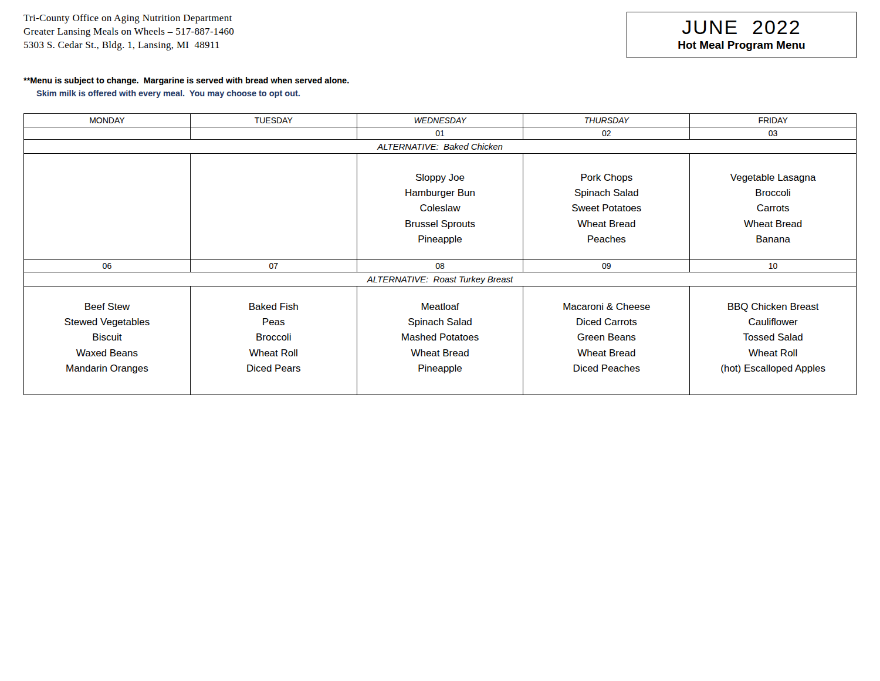Tri-County Office on Aging Nutrition Department
Greater Lansing Meals on Wheels – 517-887-1460
5303 S. Cedar St., Bldg. 1, Lansing, MI 48911
JUNE 2022
Hot Meal Program Menu
**Menu is subject to change. Margarine is served with bread when served alone. Skim milk is offered with every meal. You may choose to opt out.
| MONDAY | TUESDAY | WEDNESDAY | THURSDAY | FRIDAY |
| --- | --- | --- | --- | --- |
| | | 01 | 02 | 03 |
| ALTERNATIVE: Baked Chicken |
| | | Sloppy Joe Hamburger Bun Coleslaw Brussel Sprouts Pineapple | Pork Chops Spinach Salad Sweet Potatoes Wheat Bread Peaches | Vegetable Lasagna Broccoli Carrots Wheat Bread Banana |
| 06 | 07 | 08 | 09 | 10 |
| ALTERNATIVE: Roast Turkey Breast |
| Beef Stew Stewed Vegetables Biscuit Waxed Beans Mandarin Oranges | Baked Fish Peas Broccoli Wheat Roll Diced Pears | Meatloaf Spinach Salad Mashed Potatoes Wheat Bread Pineapple | Macaroni & Cheese Diced Carrots Green Beans Wheat Bread Diced Peaches | BBQ Chicken Breast Cauliflower Tossed Salad Wheat Roll (hot) Escalloped Apples |